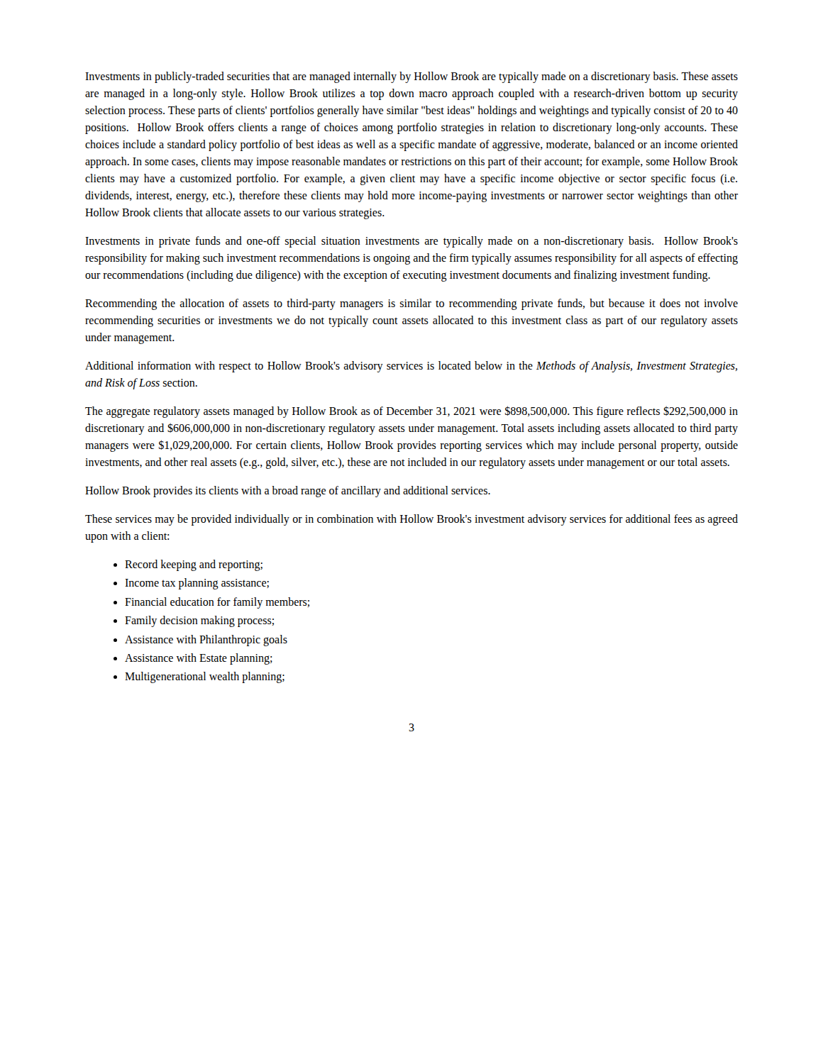Investments in publicly-traded securities that are managed internally by Hollow Brook are typically made on a discretionary basis. These assets are managed in a long-only style. Hollow Brook utilizes a top down macro approach coupled with a research-driven bottom up security selection process. These parts of clients' portfolios generally have similar "best ideas" holdings and weightings and typically consist of 20 to 40 positions. Hollow Brook offers clients a range of choices among portfolio strategies in relation to discretionary long-only accounts. These choices include a standard policy portfolio of best ideas as well as a specific mandate of aggressive, moderate, balanced or an income oriented approach. In some cases, clients may impose reasonable mandates or restrictions on this part of their account; for example, some Hollow Brook clients may have a customized portfolio. For example, a given client may have a specific income objective or sector specific focus (i.e. dividends, interest, energy, etc.), therefore these clients may hold more income-paying investments or narrower sector weightings than other Hollow Brook clients that allocate assets to our various strategies.
Investments in private funds and one-off special situation investments are typically made on a non-discretionary basis. Hollow Brook's responsibility for making such investment recommendations is ongoing and the firm typically assumes responsibility for all aspects of effecting our recommendations (including due diligence) with the exception of executing investment documents and finalizing investment funding.
Recommending the allocation of assets to third-party managers is similar to recommending private funds, but because it does not involve recommending securities or investments we do not typically count assets allocated to this investment class as part of our regulatory assets under management.
Additional information with respect to Hollow Brook's advisory services is located below in the Methods of Analysis, Investment Strategies, and Risk of Loss section.
The aggregate regulatory assets managed by Hollow Brook as of December 31, 2021 were $898,500,000. This figure reflects $292,500,000 in discretionary and $606,000,000 in non-discretionary regulatory assets under management. Total assets including assets allocated to third party managers were $1,029,200,000. For certain clients, Hollow Brook provides reporting services which may include personal property, outside investments, and other real assets (e.g., gold, silver, etc.), these are not included in our regulatory assets under management or our total assets.
Hollow Brook provides its clients with a broad range of ancillary and additional services.
These services may be provided individually or in combination with Hollow Brook's investment advisory services for additional fees as agreed upon with a client:
Record keeping and reporting;
Income tax planning assistance;
Financial education for family members;
Family decision making process;
Assistance with Philanthropic goals
Assistance with Estate planning;
Multigenerational wealth planning;
3